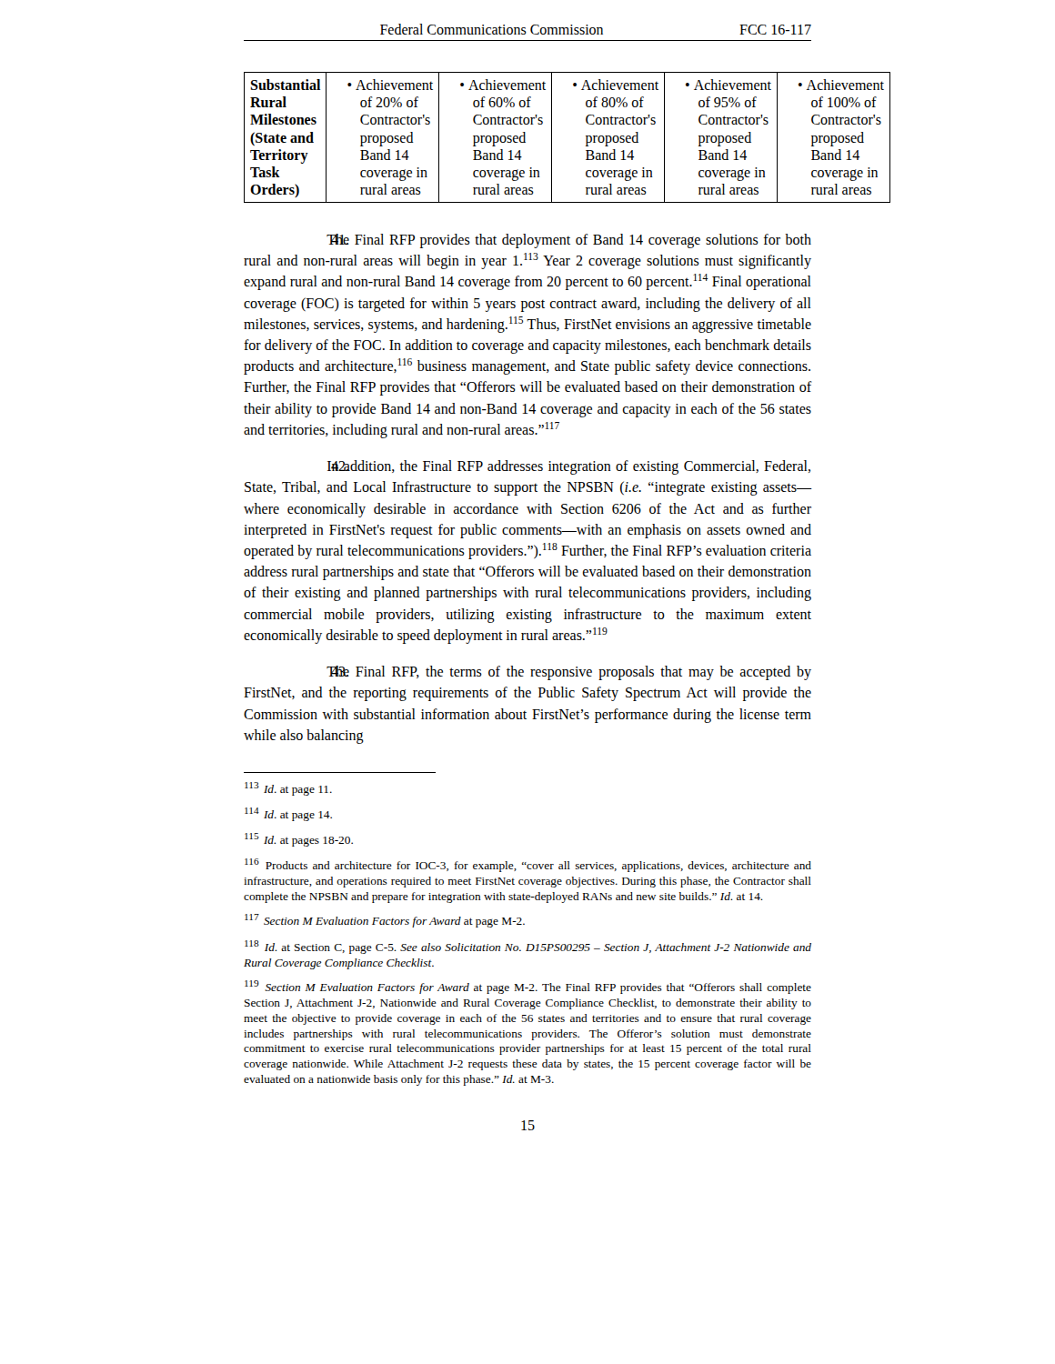Federal Communications Commission
FCC 16-117
| Substantial Rural Milestones (State and Territory Task Orders) | Achievement of 20% of Contractor's proposed Band 14 coverage in rural areas | Achievement of 60% of Contractor's proposed Band 14 coverage in rural areas | Achievement of 80% of Contractor's proposed Band 14 coverage in rural areas | Achievement of 95% of Contractor's proposed Band 14 coverage in rural areas | Achievement of 100% of Contractor's proposed Band 14 coverage in rural areas |
41. The Final RFP provides that deployment of Band 14 coverage solutions for both rural and non-rural areas will begin in year 1.113 Year 2 coverage solutions must significantly expand rural and non-rural Band 14 coverage from 20 percent to 60 percent.114 Final operational coverage (FOC) is targeted for within 5 years post contract award, including the delivery of all milestones, services, systems, and hardening.115 Thus, FirstNet envisions an aggressive timetable for delivery of the FOC. In addition to coverage and capacity milestones, each benchmark details products and architecture,116 business management, and State public safety device connections. Further, the Final RFP provides that “Offerors will be evaluated based on their demonstration of their ability to provide Band 14 and non-Band 14 coverage and capacity in each of the 56 states and territories, including rural and non-rural areas.”117
42. In addition, the Final RFP addresses integration of existing Commercial, Federal, State, Tribal, and Local Infrastructure to support the NPSBN (i.e. “integrate existing assets—where economically desirable in accordance with Section 6206 of the Act and as further interpreted in FirstNet's request for public comments—with an emphasis on assets owned and operated by rural telecommunications providers.”).118 Further, the Final RFP’s evaluation criteria address rural partnerships and state that “Offerors will be evaluated based on their demonstration of their existing and planned partnerships with rural telecommunications providers, including commercial mobile providers, utilizing existing infrastructure to the maximum extent economically desirable to speed deployment in rural areas.”119
43. The Final RFP, the terms of the responsive proposals that may be accepted by FirstNet, and the reporting requirements of the Public Safety Spectrum Act will provide the Commission with substantial information about FirstNet’s performance during the license term while also balancing
113 Id. at page 11.
114 Id. at page 14.
115 Id. at pages 18-20.
116 Products and architecture for IOC-3, for example, “cover all services, applications, devices, architecture and infrastructure, and operations required to meet FirstNet coverage objectives. During this phase, the Contractor shall complete the NPSBN and prepare for integration with state-deployed RANs and new site builds.” Id. at 14.
117 Section M Evaluation Factors for Award at page M-2.
118 Id. at Section C, page C-5. See also Solicitation No. D15PS00295 – Section J, Attachment J-2 Nationwide and Rural Coverage Compliance Checklist.
119 Section M Evaluation Factors for Award at page M-2. The Final RFP provides that “Offerors shall complete Section J, Attachment J-2, Nationwide and Rural Coverage Compliance Checklist, to demonstrate their ability to meet the objective to provide coverage in each of the 56 states and territories and to ensure that rural coverage includes partnerships with rural telecommunications providers. The Offeror’s solution must demonstrate commitment to exercise rural telecommunications provider partnerships for at least 15 percent of the total rural coverage nationwide. While Attachment J-2 requests these data by states, the 15 percent coverage factor will be evaluated on a nationwide basis only for this phase.” Id. at M-3.
15